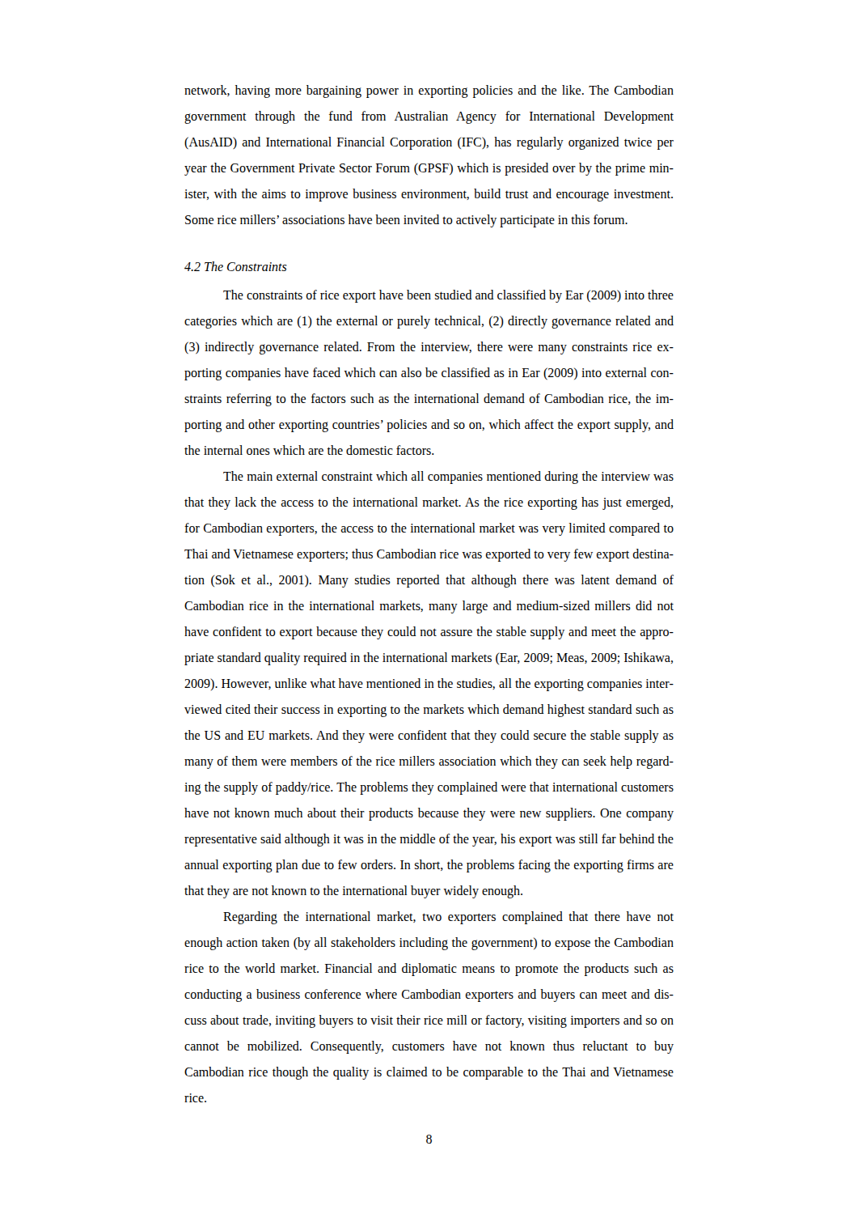network, having more bargaining power in exporting policies and the like. The Cambodian government through the fund from Australian Agency for International Development (AusAID) and International Financial Corporation (IFC), has regularly organized twice per year the Government Private Sector Forum (GPSF) which is presided over by the prime minister, with the aims to improve business environment, build trust and encourage investment. Some rice millers’ associations have been invited to actively participate in this forum.
4.2 The Constraints
The constraints of rice export have been studied and classified by Ear (2009) into three categories which are (1) the external or purely technical, (2) directly governance related and (3) indirectly governance related. From the interview, there were many constraints rice exporting companies have faced which can also be classified as in Ear (2009) into external constraints referring to the factors such as the international demand of Cambodian rice, the importing and other exporting countries’ policies and so on, which affect the export supply, and the internal ones which are the domestic factors.
The main external constraint which all companies mentioned during the interview was that they lack the access to the international market. As the rice exporting has just emerged, for Cambodian exporters, the access to the international market was very limited compared to Thai and Vietnamese exporters; thus Cambodian rice was exported to very few export destination (Sok et al., 2001). Many studies reported that although there was latent demand of Cambodian rice in the international markets, many large and medium-sized millers did not have confident to export because they could not assure the stable supply and meet the appropriate standard quality required in the international markets (Ear, 2009; Meas, 2009; Ishikawa, 2009). However, unlike what have mentioned in the studies, all the exporting companies interviewed cited their success in exporting to the markets which demand highest standard such as the US and EU markets. And they were confident that they could secure the stable supply as many of them were members of the rice millers association which they can seek help regarding the supply of paddy/rice. The problems they complained were that international customers have not known much about their products because they were new suppliers. One company representative said although it was in the middle of the year, his export was still far behind the annual exporting plan due to few orders. In short, the problems facing the exporting firms are that they are not known to the international buyer widely enough.
Regarding the international market, two exporters complained that there have not enough action taken (by all stakeholders including the government) to expose the Cambodian rice to the world market. Financial and diplomatic means to promote the products such as conducting a business conference where Cambodian exporters and buyers can meet and discuss about trade, inviting buyers to visit their rice mill or factory, visiting importers and so on cannot be mobilized. Consequently, customers have not known thus reluctant to buy Cambodian rice though the quality is claimed to be comparable to the Thai and Vietnamese rice.
8